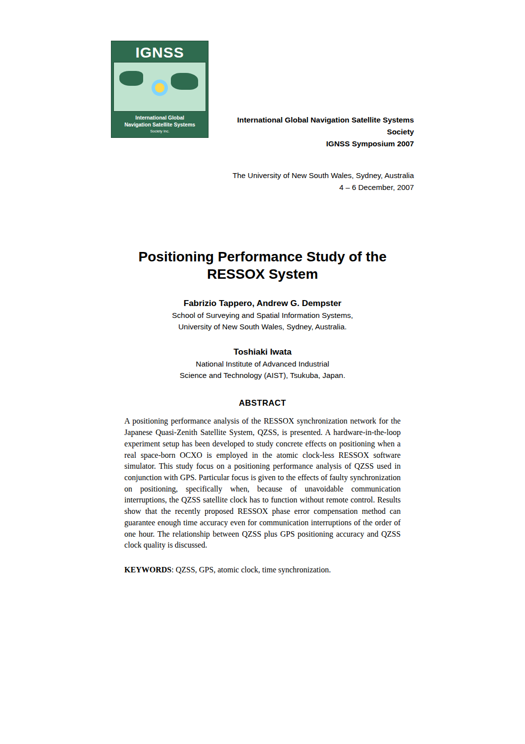IGNSS
International Global
Navigation Satellite Systems Society Inc.
International Global Navigation Satellite Systems Society
IGNSS Symposium 2007
The University of New South Wales, Sydney, Australia
4 – 6 December, 2007
Positioning Performance Study of the RESSOX System
Fabrizio Tappero, Andrew G. Dempster
School of Surveying and Spatial Information Systems,
University of New South Wales, Sydney, Australia.
Toshiaki Iwata
National Institute of Advanced Industrial
Science and Technology (AIST), Tsukuba, Japan.
ABSTRACT
A positioning performance analysis of the RESSOX synchronization network for the Japanese Quasi-Zenith Satellite System, QZSS, is presented. A hardware-in-the-loop experiment setup has been developed to study concrete effects on positioning when a real space-born OCXO is employed in the atomic clock-less RESSOX software simulator. This study focus on a positioning performance analysis of QZSS used in conjunction with GPS. Particular focus is given to the effects of faulty synchronization on positioning, specifically when, because of unavoidable communication interruptions, the QZSS satellite clock has to function without remote control. Results show that the recently proposed RESSOX phase error compensation method can guarantee enough time accuracy even for communication interruptions of the order of one hour. The relationship between QZSS plus GPS positioning accuracy and QZSS clock quality is discussed.
KEYWORDS: QZSS, GPS, atomic clock, time synchronization.